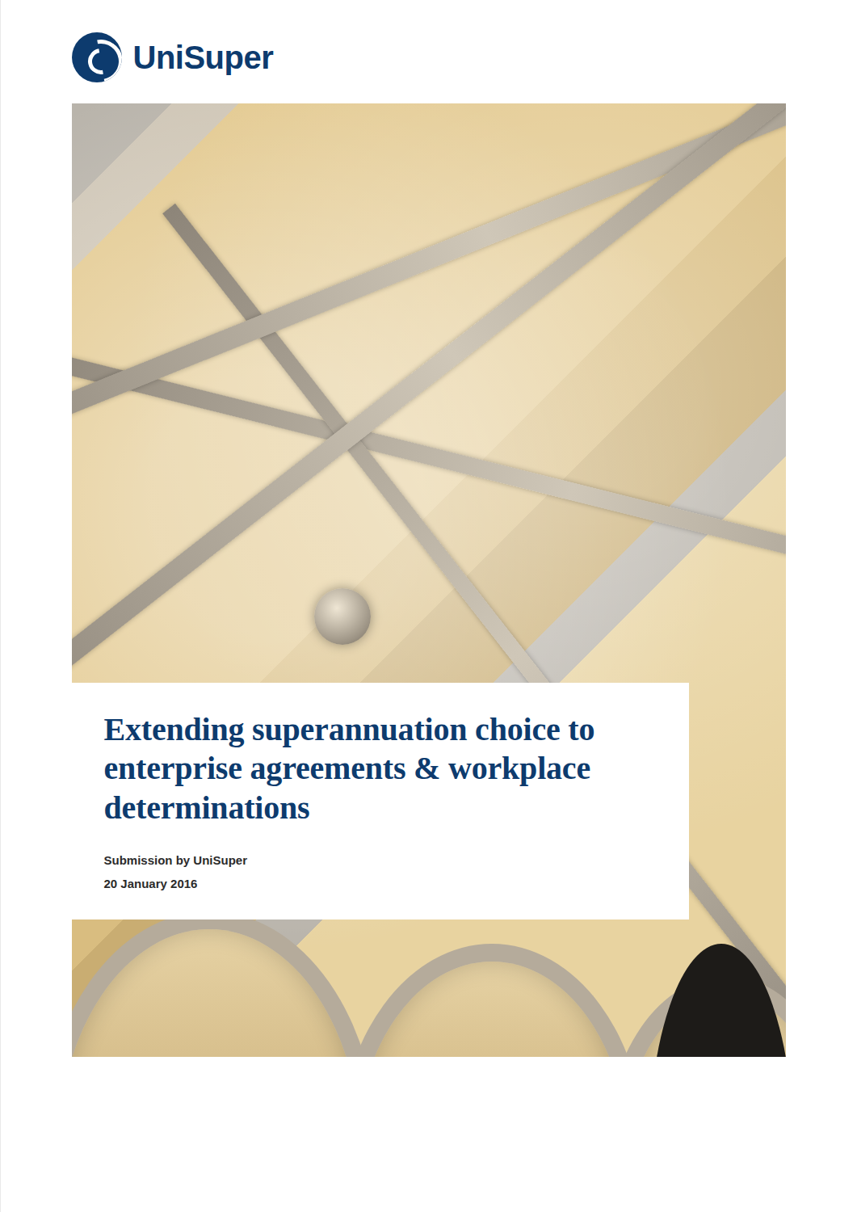Uni Super
Extending superannuation choice to enterprise agreements & workplace determinations
Submission by UniSuper
20 January 2016